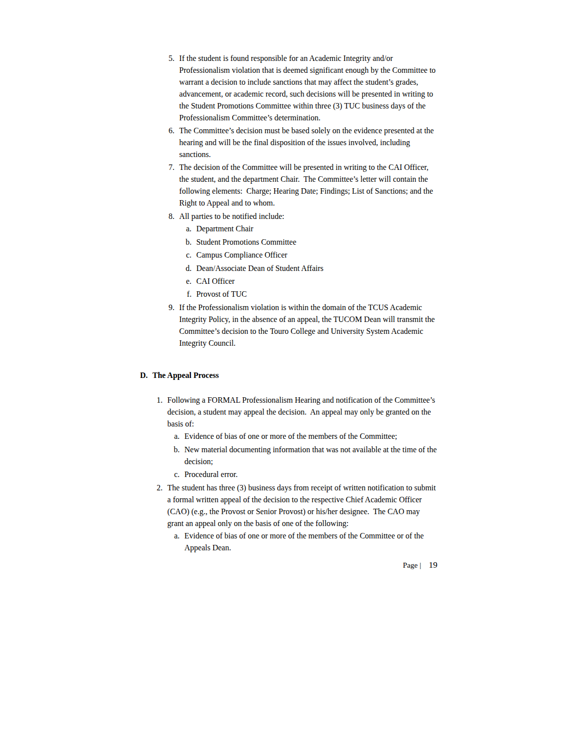If the student is found responsible for an Academic Integrity and/or Professionalism violation that is deemed significant enough by the Committee to warrant a decision to include sanctions that may affect the student’s grades, advancement, or academic record, such decisions will be presented in writing to the Student Promotions Committee within three (3) TUC business days of the Professionalism Committee’s determination.
The Committee’s decision must be based solely on the evidence presented at the hearing and will be the final disposition of the issues involved, including sanctions.
The decision of the Committee will be presented in writing to the CAI Officer, the student, and the department Chair. The Committee’s letter will contain the following elements: Charge; Hearing Date; Findings; List of Sanctions; and the Right to Appeal and to whom.
All parties to be notified include:
Department Chair
Student Promotions Committee
Campus Compliance Officer
Dean/Associate Dean of Student Affairs
CAI Officer
Provost of TUC
If the Professionalism violation is within the domain of the TCUS Academic Integrity Policy, in the absence of an appeal, the TUCOM Dean will transmit the Committee’s decision to the Touro College and University System Academic Integrity Council.
D. The Appeal Process
Following a FORMAL Professionalism Hearing and notification of the Committee’s decision, a student may appeal the decision. An appeal may only be granted on the basis of:
Evidence of bias of one or more of the members of the Committee;
New material documenting information that was not available at the time of the decision;
Procedural error.
The student has three (3) business days from receipt of written notification to submit a formal written appeal of the decision to the respective Chief Academic Officer (CAO) (e.g., the Provost or Senior Provost) or his/her designee. The CAO may grant an appeal only on the basis of one of the following:
Evidence of bias of one or more of the members of the Committee or of the Appeals Dean.
Page |19